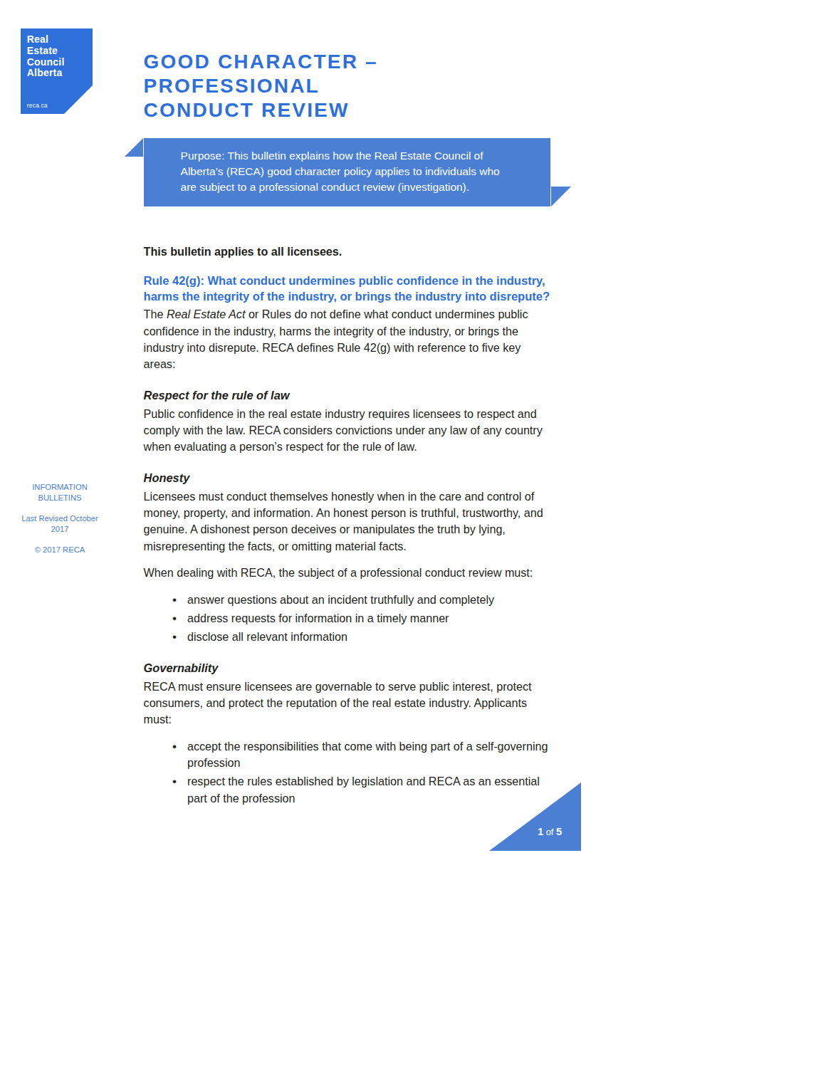Real
Estate
Council
Alberta reca.ca
Good Character – Professional
Conduct Review
Purpose: This bulletin explains how the Real Estate Council of Alberta’s (RECA) good character policy applies to individuals who are subject to a professional conduct review (investigation).
INFORMATION
BULLETINS
Last Revised October 2017
© 2017 RECA
This bulletin applies to all licensees.
Rule 42(g): What conduct undermines public confidence in the industry, harms the integrity of the industry, or brings the industry into disrepute?
The Real Estate Act or Rules do not define what conduct undermines public confidence in the industry, harms the integrity of the industry, or brings the industry into disrepute. RECA defines Rule 42(g) with reference to five key areas:
Respect for the rule of law
Public confidence in the real estate industry requires licensees to respect and comply with the law. RECA considers convictions under any law of any country when evaluating a person’s respect for the rule of law.
Honesty
Licensees must conduct themselves honestly when in the care and control of money, property, and information. An honest person is truthful, trustworthy, and genuine. A dishonest person deceives or manipulates the truth by lying, misrepresenting the facts, or omitting material facts.
When dealing with RECA, the subject of a professional conduct review must:
answer questions about an incident truthfully and completely
address requests for information in a timely manner
disclose all relevant information
Governability
RECA must ensure licensees are governable to serve public interest, protect consumers, and protect the reputation of the real estate industry. Applicants must:
accept the responsibilities that come with being part of a self-governing profession
respect the rules established by legislation and RECA as an essential part of the profession
1 of 5